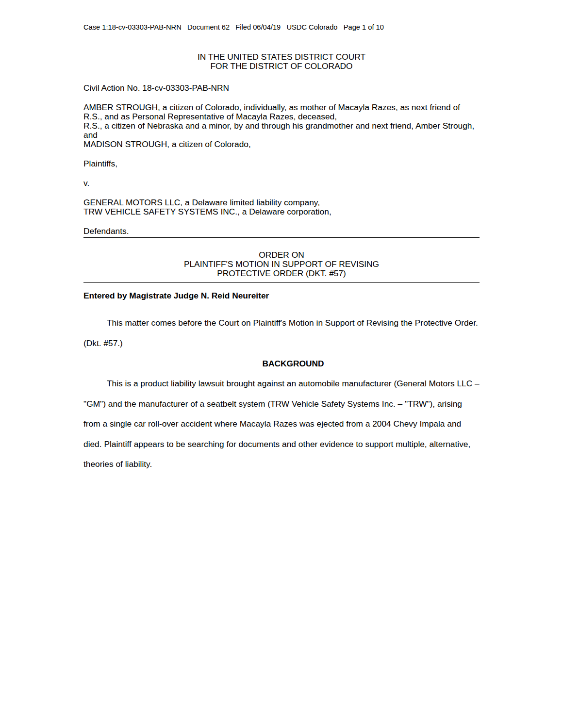Case 1:18-cv-03303-PAB-NRN Document 62 Filed 06/04/19 USDC Colorado Page 1 of 10
IN THE UNITED STATES DISTRICT COURT
FOR THE DISTRICT OF COLORADO
Civil Action No. 18-cv-03303-PAB-NRN
AMBER STROUGH, a citizen of Colorado, individually, as mother of Macayla Razes, as next friend of R.S., and as Personal Representative of Macayla Razes, deceased,
R.S., a citizen of Nebraska and a minor, by and through his grandmother and next friend, Amber Strough, and
MADISON STROUGH, a citizen of Colorado,
Plaintiffs,
v.
GENERAL MOTORS LLC, a Delaware limited liability company,
TRW VEHICLE SAFETY SYSTEMS INC., a Delaware corporation,
Defendants.
ORDER ON
PLAINTIFF'S MOTION IN SUPPORT OF REVISING
PROTECTIVE ORDER (DKT. #57)
Entered by Magistrate Judge N. Reid Neureiter
This matter comes before the Court on Plaintiff's Motion in Support of Revising the Protective Order. (Dkt. #57.)
BACKGROUND
This is a product liability lawsuit brought against an automobile manufacturer (General Motors LLC – "GM") and the manufacturer of a seatbelt system (TRW Vehicle Safety Systems Inc. – "TRW"), arising from a single car roll-over accident where Macayla Razes was ejected from a 2004 Chevy Impala and died. Plaintiff appears to be searching for documents and other evidence to support multiple, alternative, theories of liability.